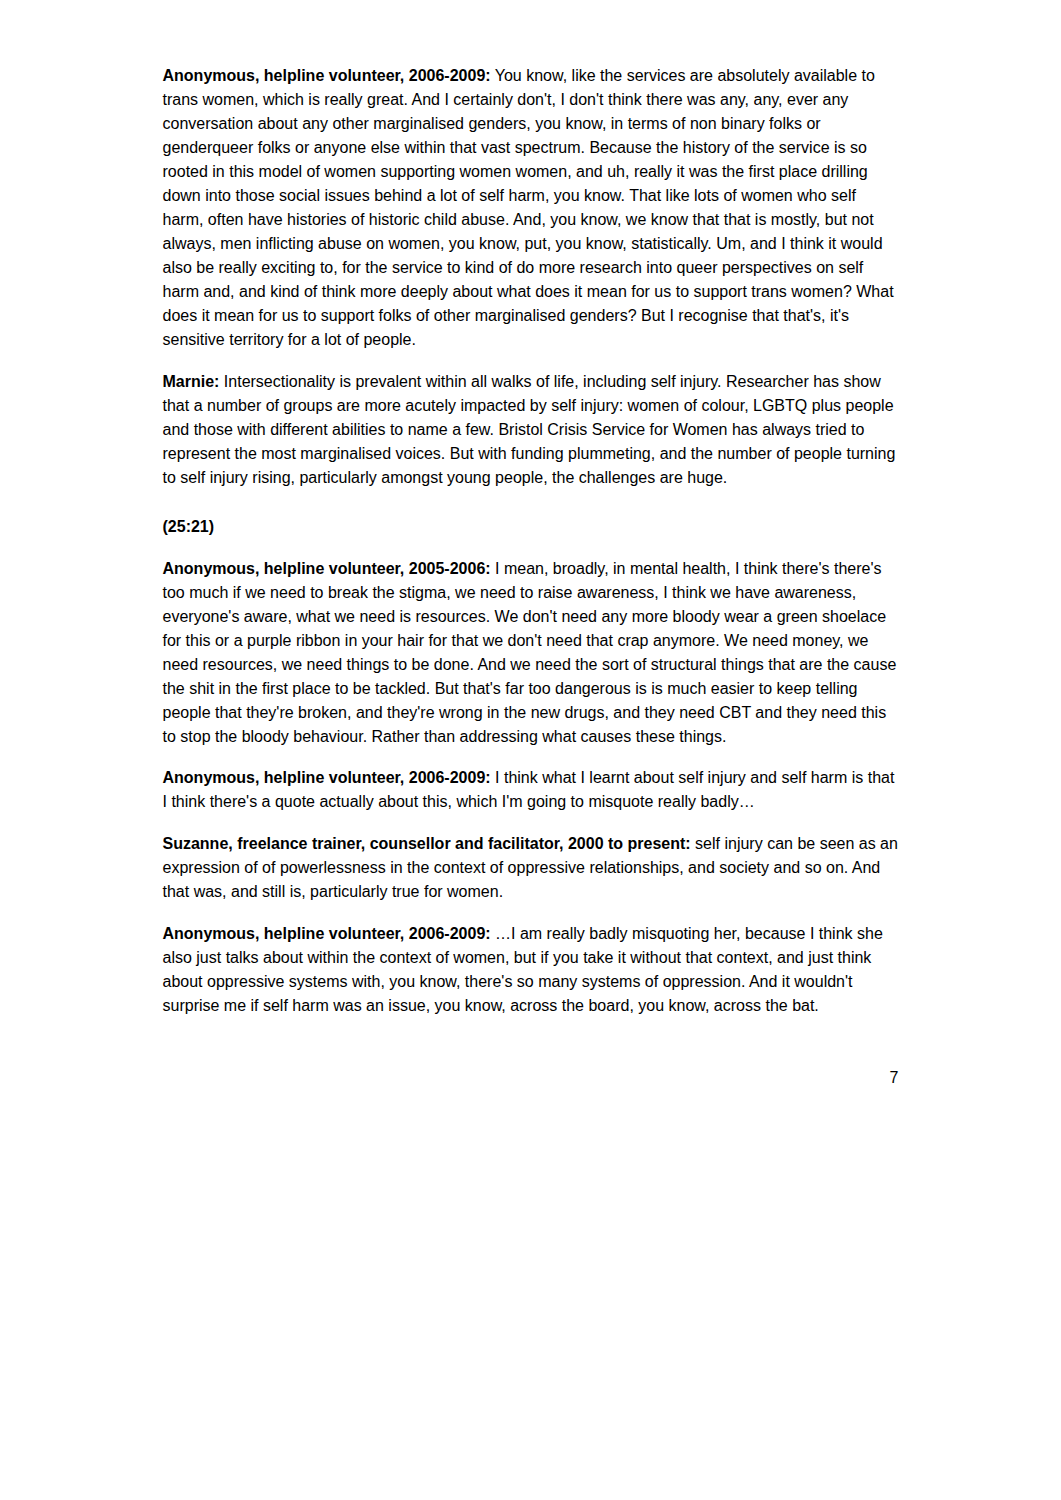Anonymous, helpline volunteer, 2006-2009: You know, like the services are absolutely available to trans women, which is really great. And I certainly don't, I don't think there was any, any, ever any conversation about any other marginalised genders, you know, in terms of non binary folks or genderqueer folks or anyone else within that vast spectrum. Because the history of the service is so rooted in this model of women supporting women women, and uh, really it was the first place drilling down into those social issues behind a lot of self harm, you know. That like lots of women who self harm, often have histories of historic child abuse. And, you know, we know that that is mostly, but not always, men inflicting abuse on women, you know, put, you know, statistically. Um, and I think it would also be really exciting to, for the service to kind of do more research into queer perspectives on self harm and, and kind of think more deeply about what does it mean for us to support trans women? What does it mean for us to support folks of other marginalised genders? But I recognise that that's, it's sensitive territory for a lot of people.
Marnie: Intersectionality is prevalent within all walks of life, including self injury. Researcher has show that a number of groups are more acutely impacted by self injury: women of colour, LGBTQ plus people and those with different abilities to name a few. Bristol Crisis Service for Women has always tried to represent the most marginalised voices. But with funding plummeting, and the number of people turning to self injury rising, particularly amongst young people, the challenges are huge.
(25:21)
Anonymous, helpline volunteer, 2005-2006: I mean, broadly, in mental health, I think there's there's too much if we need to break the stigma, we need to raise awareness, I think we have awareness, everyone's aware, what we need is resources. We don't need any more bloody wear a green shoelace for this or a purple ribbon in your hair for that we don't need that crap anymore. We need money, we need resources, we need things to be done. And we need the sort of structural things that are the cause the shit in the first place to be tackled. But that's far too dangerous is is much easier to keep telling people that they're broken, and they're wrong in the new drugs, and they need CBT and they need this to stop the bloody behaviour. Rather than addressing what causes these things.
Anonymous, helpline volunteer, 2006-2009: I think what I learnt about self injury and self harm is that I think there's a quote actually about this, which I'm going to misquote really badly…
Suzanne, freelance trainer, counsellor and facilitator, 2000 to present: self injury can be seen as an expression of of powerlessness in the context of oppressive relationships, and society and so on. And that was, and still is, particularly true for women.
Anonymous, helpline volunteer, 2006-2009: …I am really badly misquoting her, because I think she also just talks about within the context of women, but if you take it without that context, and just think about oppressive systems with, you know, there's so many systems of oppression. And it wouldn't surprise me if self harm was an issue, you know, across the board, you know, across the bat.
7